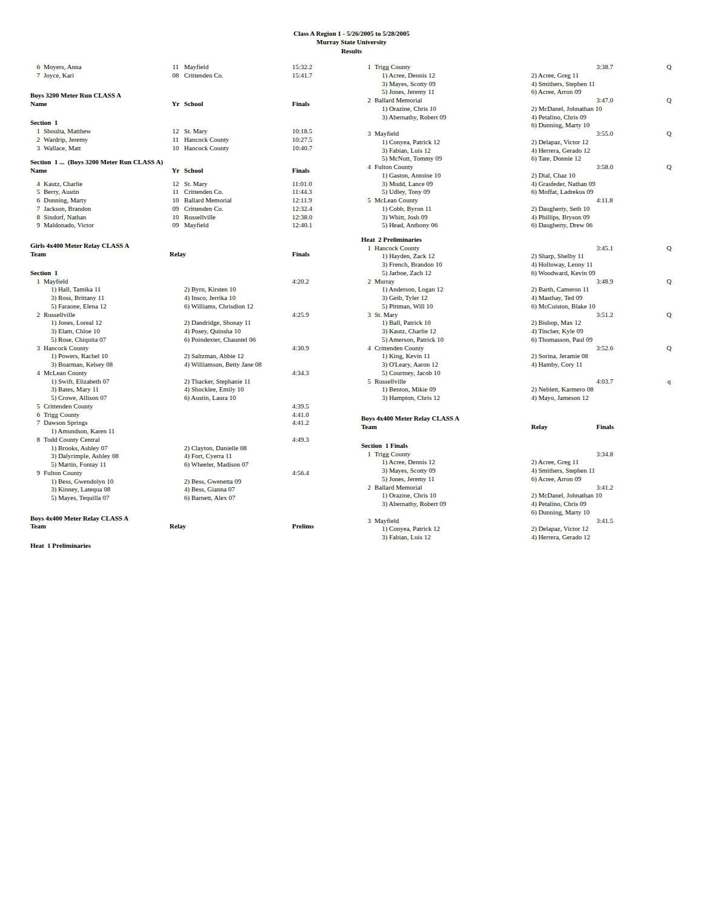Class A Region 1 - 5/26/2005 to 5/28/2005
Murray State University
Results
| 6 | Moyers, Anna | 11 | Mayfield | 15:32.2 |
| 7 | Joyce, Kari | 08 | Crittenden Co. | 15:41.7 |
| Boys 3200 Meter Run CLASS A |
| Name | Yr | School | Finals |
| Section 1 |
| 1 | Shoulta, Matthew | 12 | St. Mary | 10:18.5 |
| 2 | Wardrip, Jeremy | 11 | Hancock County | 10:27.5 |
| 3 | Wallace, Matt | 10 | Hancock County | 10:40.7 |
| Section 1 ... (Boys 3200 Meter Run CLASS A) |
| Name | Yr | School | Finals |
| 4 | Kautz, Charlie | 12 | St. Mary | 11:01.0 |
| 5 | Berry, Austin | 11 | Crittenden Co. | 11:44.3 |
| 6 | Dunning, Marty | 10 | Ballard Memorial | 12:11.9 |
| 7 | Jackson, Brandon | 09 | Crittenden Co. | 12:32.4 |
| 8 | Sindorf, Nathan | 10 | Russellville | 12:38.0 |
| 9 | Maldonado, Victor | 09 | Mayfield | 12:40.1 |
| Girls 4x400 Meter Relay CLASS A |
| Team | Relay | Finals |
| Section 1 |
| 1 | Mayfield | 4:20.2 |
| | 1) Hall, Tamika 11 | 2) Byrn, Kirsten 10 |
| | 3) Ross, Brittany 11 | 4) Insco, Jerrika 10 |
| | 5) Faraone, Elena 12 | 6) Williams, Chrisdion 12 |
| 2 | Russellville | 4:25.9 |
| | 1) Jones, Loreal 12 | 2) Dandridge, Shonay 11 |
| | 3) Elam, Chloe 10 | 4) Posey, Quinsha 10 |
| | 5) Rose, Chiquita 07 | 6) Poindexter, Chauntel 06 |
| 3 | Hancock County | 4:30.9 |
| | 1) Powers, Rachel 10 | 2) Saltzman, Abbie 12 |
| | 3) Boarman, Kelsey 08 | 4) Williamson, Betty Jane 08 |
| 4 | McLean County | 4:34.3 |
| | 1) Swift, Elizabeth 07 | 2) Thacker, Stephanie 11 |
| | 3) Bates, Mary 11 | 4) Shocklee, Emily 10 |
| | 5) Crowe, Allison 07 | 6) Austin, Laura 10 |
| 5 | Crittenden County | 4:39.5 |
| 6 | Trigg County | 4:41.0 |
| 7 | Dawson Springs | 4:41.2 |
| | 1) Amundson, Karen 11 |
| 8 | Todd County Central | 4:49.3 |
| | 1) Brooks, Ashley 07 | 2) Clayton, Danielle 08 |
| | 3) Dalyrimple, Ashley 08 | 4) Fort, Cyerra 11 |
| | 5) Martin, Fontay 11 | 6) Wheeler, Madison 07 |
| 9 | Fulton County | 4:56.4 |
| | 1) Bess, Gwendolyn 10 | 2) Bess, Gwenetta 09 |
| | 3) Kinney, Latequa 08 | 4) Bess, Gianna 07 |
| | 5) Mayes, Tequilla 07 | 6) Barnett, Alex 07 |
| Boys 4x400 Meter Relay CLASS A |
| Team | Relay | Prelims |
| Heat 1 Preliminaries |
| 1 | Trigg County | 3:38.7 | Q |
| | 1) Acree, Dennis 12 | 2) Acree, Greg 11 |
| | 3) Mayes, Scotty 09 | 4) Smithers, Stephen 11 |
| | 5) Jones, Jeremy 11 | 6) Acree, Arron 09 |
| 2 | Ballard Memorial | 3:47.0 | Q |
| | 1) Orazine, Chris 10 | 2) McDanel, Johnathan 10 |
| | 3) Abernathy, Robert 09 | 4) Petalino, Chris 09 |
| | | 6) Dunning, Marty 10 |
| 3 | Mayfield | 3:55.0 | Q |
| | 1) Conyea, Patrick 12 | 2) Delapaz, Victor 12 |
| | 3) Fabian, Luis 12 | 4) Herrera, Gerado 12 |
| | 5) McNutt, Tommy 09 | 6) Tate, Donnie 12 |
| 4 | Fulton County | 3:58.0 | Q |
| | 1) Gaston, Antoine 10 | 2) Dial, Chaz 10 |
| | 3) Mudd, Lance 09 | 4) Grasfeder, Nathan 09 |
| | 5) Udley, Tony 09 | 6) Moffat, Ladrekus 09 |
| 5 | McLean County | 4:11.8 | |
| | 1) Cobb, Byron 11 | 2) Daugherty, Seth 10 |
| | 3) Whitt, Josh 09 | 4) Phillips, Bryson 09 |
| | 5) Head, Anthony 06 | 6) Daugherty, Drew 06 |
| Heat 2 Preliminaries |
| 1 | Hancock County | 3:45.1 | Q |
| | 1) Hayden, Zack 12 | 2) Sharp, Shelby 11 |
| | 3) French, Brandon 10 | 4) Holloway, Lenny 11 |
| | 5) Jarboe, Zach 12 | 6) Woodward, Kevin 09 |
| 2 | Murray | 3:48.9 | Q |
| | 1) Anderson, Logan 12 | 2) Barth, Cameron 11 |
| | 3) Geib, Tyler 12 | 4) Masthay, Ted 09 |
| | 5) Pittman, Will 10 | 6) McCuiston, Blake 10 |
| 3 | St. Mary | 3:51.2 | Q |
| | 1) Ball, Patrick 10 | 2) Bishop, Max 12 |
| | 3) Kautz, Charlie 12 | 4) Tincher, Kyle 09 |
| | 5) Amerson, Patrick 10 | 6) Thomasson, Paul 09 |
| 4 | Crittenden County | 3:52.6 | Q |
| | 1) King, Kevin 11 | 2) Sorina, Jeramie 08 |
| | 3) O'Leary, Aaron 12 | 4) Hamby, Cory 11 |
| | 5) Courtney, Jacob 10 | |
| 5 | Russellville | 4:03.7 | q |
| | 1) Benton, Mikie 09 | 2) Neblett, Karmero 08 |
| | 3) Hampton, Chris 12 | 4) Mayo, Jameson 12 |
| Boys 4x400 Meter Relay CLASS A |
| Team | Relay | Finals | |
| Section 1 Finals |
| 1 | Trigg County | 3:34.8 | |
| | 1) Acree, Dennis 12 | 2) Acree, Greg 11 |
| | 3) Mayes, Scotty 09 | 4) Smithers, Stephen 11 |
| | 5) Jones, Jeremy 11 | 6) Acree, Arron 09 |
| 2 | Ballard Memorial | 3:41.2 | |
| | 1) Orazine, Chris 10 | 2) McDanel, Johnathan 10 |
| | 3) Abernathy, Robert 09 | 4) Petalino, Chris 09 |
| | | 6) Dunning, Marty 10 |
| 3 | Mayfield | 3:41.5 | |
| | 1) Conyea, Patrick 12 | 2) Delapaz, Victor 12 |
| | 3) Fabian, Luis 12 | 4) Herrera, Gerado 12 |